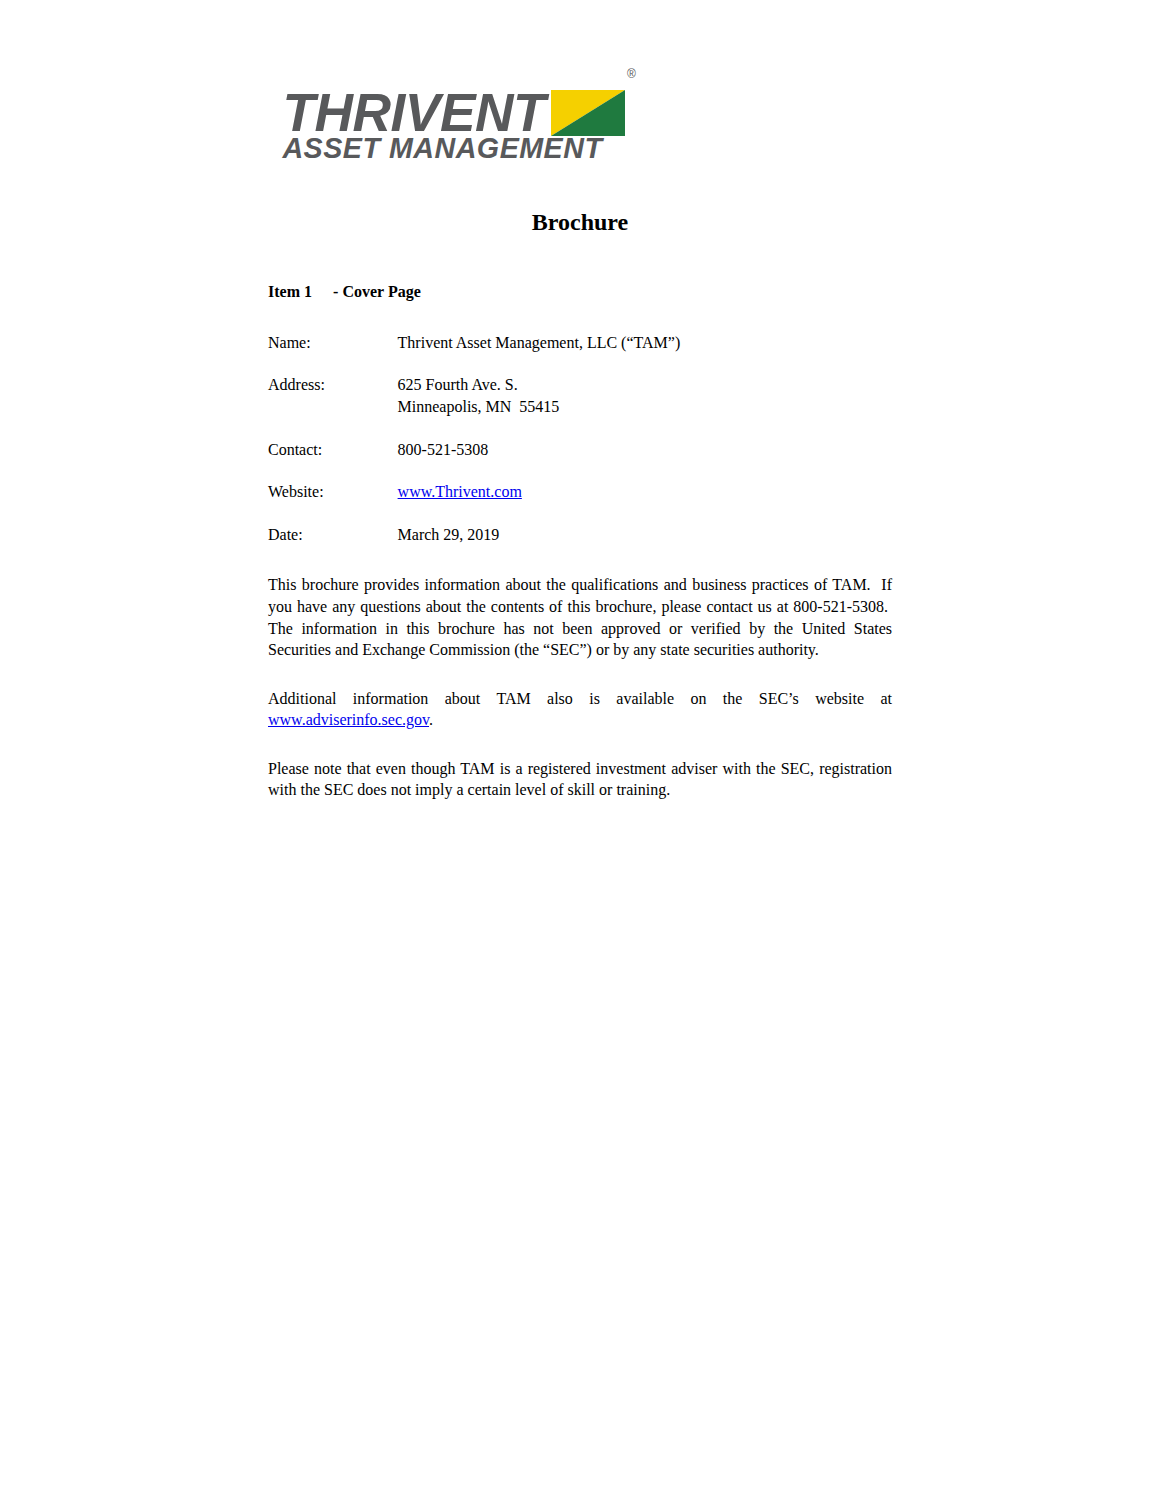THRIVENT ® ASSET MANAGEMENT
Brochure
Item 1 - Cover Page
| Name: | Thrivent Asset Management, LLC (“TAM”) |
| Address: | 625 Fourth Ave. S. Minneapolis, MN 55415 |
| Contact: | 800-521-5308 |
| Website: | www.Thrivent.com |
| Date: | March 29, 2019 |
This brochure provides information about the qualifications and business practices of TAM. If you have any questions about the contents of this brochure, please contact us at 800-521-5308. The information in this brochure has not been approved or verified by the United States Securities and Exchange Commission (the “SEC”) or by any state securities authority.
Additional information about TAM also is available on the SEC’s website at www.adviserinfo.sec.gov.
Please note that even though TAM is a registered investment adviser with the SEC, registration with the SEC does not imply a certain level of skill or training.